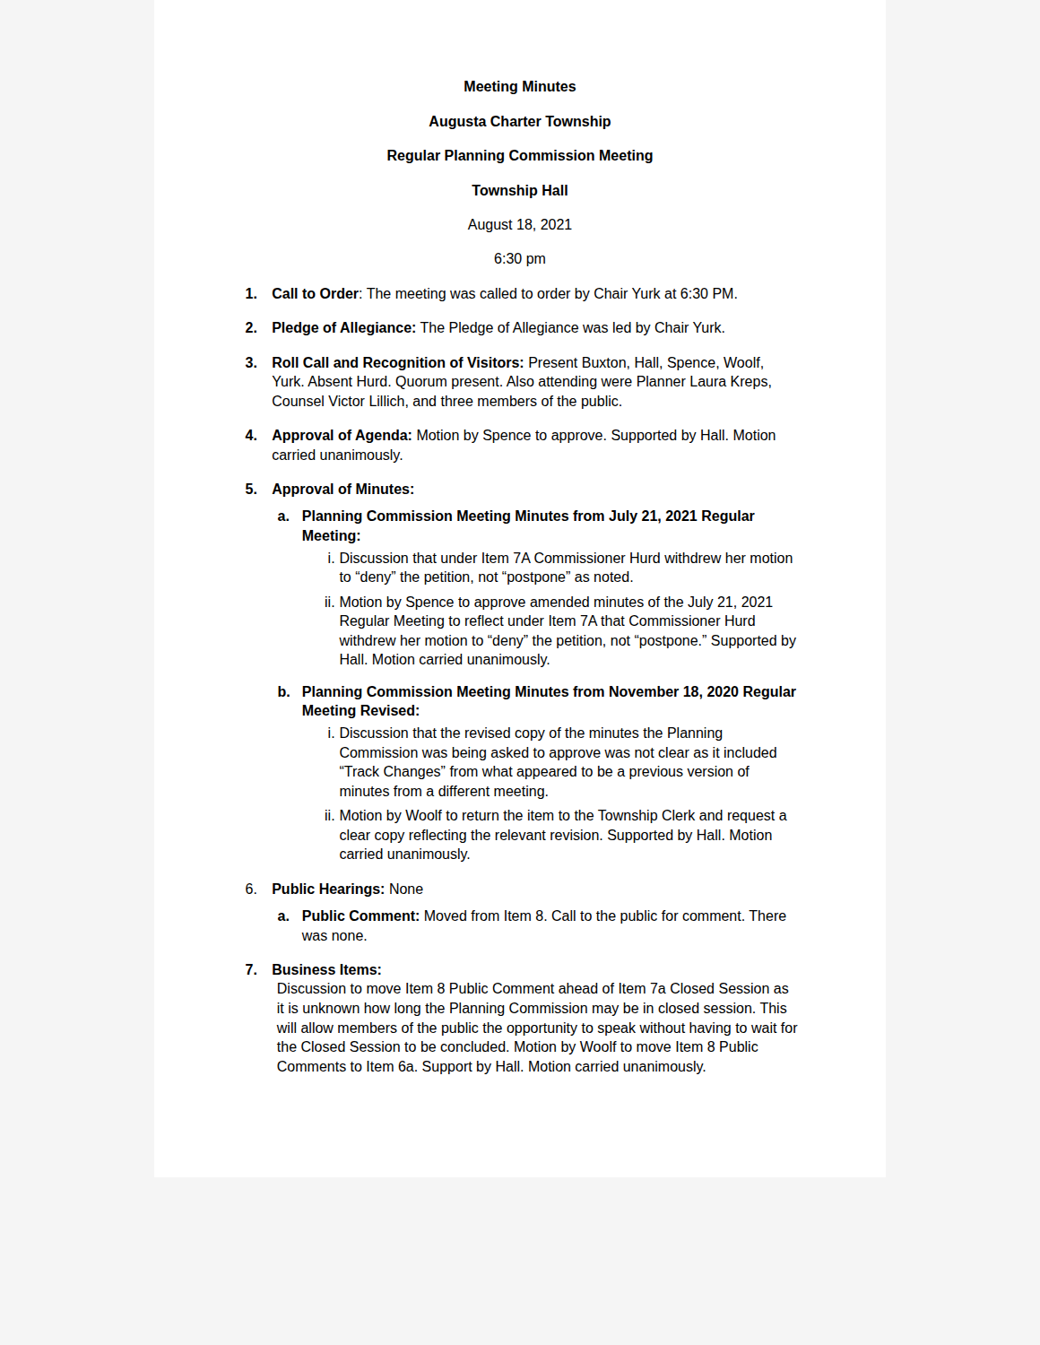Meeting Minutes
Augusta Charter Township
Regular Planning Commission Meeting
Township Hall
August 18, 2021
6:30 pm
Call to Order: The meeting was called to order by Chair Yurk at 6:30 PM.
Pledge of Allegiance: The Pledge of Allegiance was led by Chair Yurk.
Roll Call and Recognition of Visitors: Present Buxton, Hall, Spence, Woolf, Yurk. Absent Hurd. Quorum present. Also attending were Planner Laura Kreps, Counsel Victor Lillich, and three members of the public.
Approval of Agenda: Motion by Spence to approve. Supported by Hall. Motion carried unanimously.
Approval of Minutes:
Planning Commission Meeting Minutes from July 21, 2021 Regular Meeting:
Discussion that under Item 7A Commissioner Hurd withdrew her motion to “deny” the petition, not “postpone” as noted.
Motion by Spence to approve amended minutes of the July 21, 2021 Regular Meeting to reflect under Item 7A that Commissioner Hurd withdrew her motion to “deny” the petition, not “postpone.” Supported by Hall. Motion carried unanimously.
Planning Commission Meeting Minutes from November 18, 2020 Regular Meeting Revised:
Discussion that the revised copy of the minutes the Planning Commission was being asked to approve was not clear as it included “Track Changes” from what appeared to be a previous version of minutes from a different meeting.
Motion by Woolf to return the item to the Township Clerk and request a clear copy reflecting the relevant revision. Supported by Hall. Motion carried unanimously.
Public Hearings: None
Public Comment: Moved from Item 8. Call to the public for comment. There was none.
Business Items:
Discussion to move Item 8 Public Comment ahead of Item 7a Closed Session as it is unknown how long the Planning Commission may be in closed session. This will allow members of the public the opportunity to speak without having to wait for the Closed Session to be concluded. Motion by Woolf to move Item 8 Public Comments to Item 6a. Support by Hall. Motion carried unanimously.